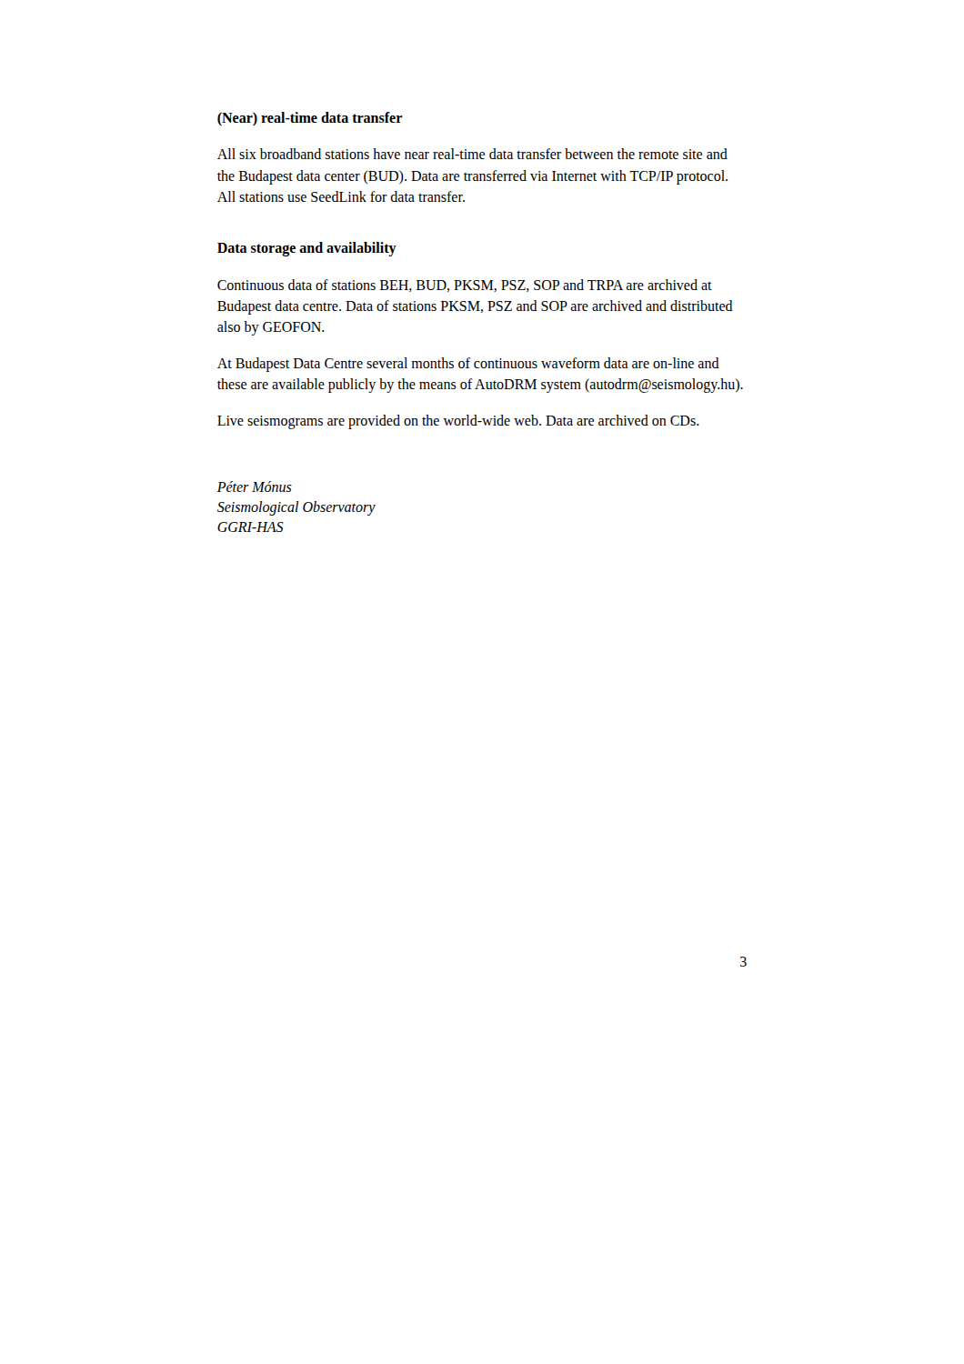(Near) real-time data transfer
All six broadband stations have near real-time data transfer between the remote site and the Budapest data center (BUD). Data are transferred via Internet with TCP/IP protocol. All stations use SeedLink for data transfer.
Data storage and availability
Continuous data of stations BEH, BUD, PKSM, PSZ, SOP and TRPA are archived at Budapest data centre. Data of stations PKSM, PSZ and SOP are archived and distributed also by GEOFON.
At Budapest Data Centre several months of continuous waveform data are on-line and these are available publicly by the means of AutoDRM system (autodrm@seismology.hu).
Live seismograms are provided on the world-wide web. Data are archived on CDs.
Péter Mónus
Seismological Observatory
GGRI-HAS
3